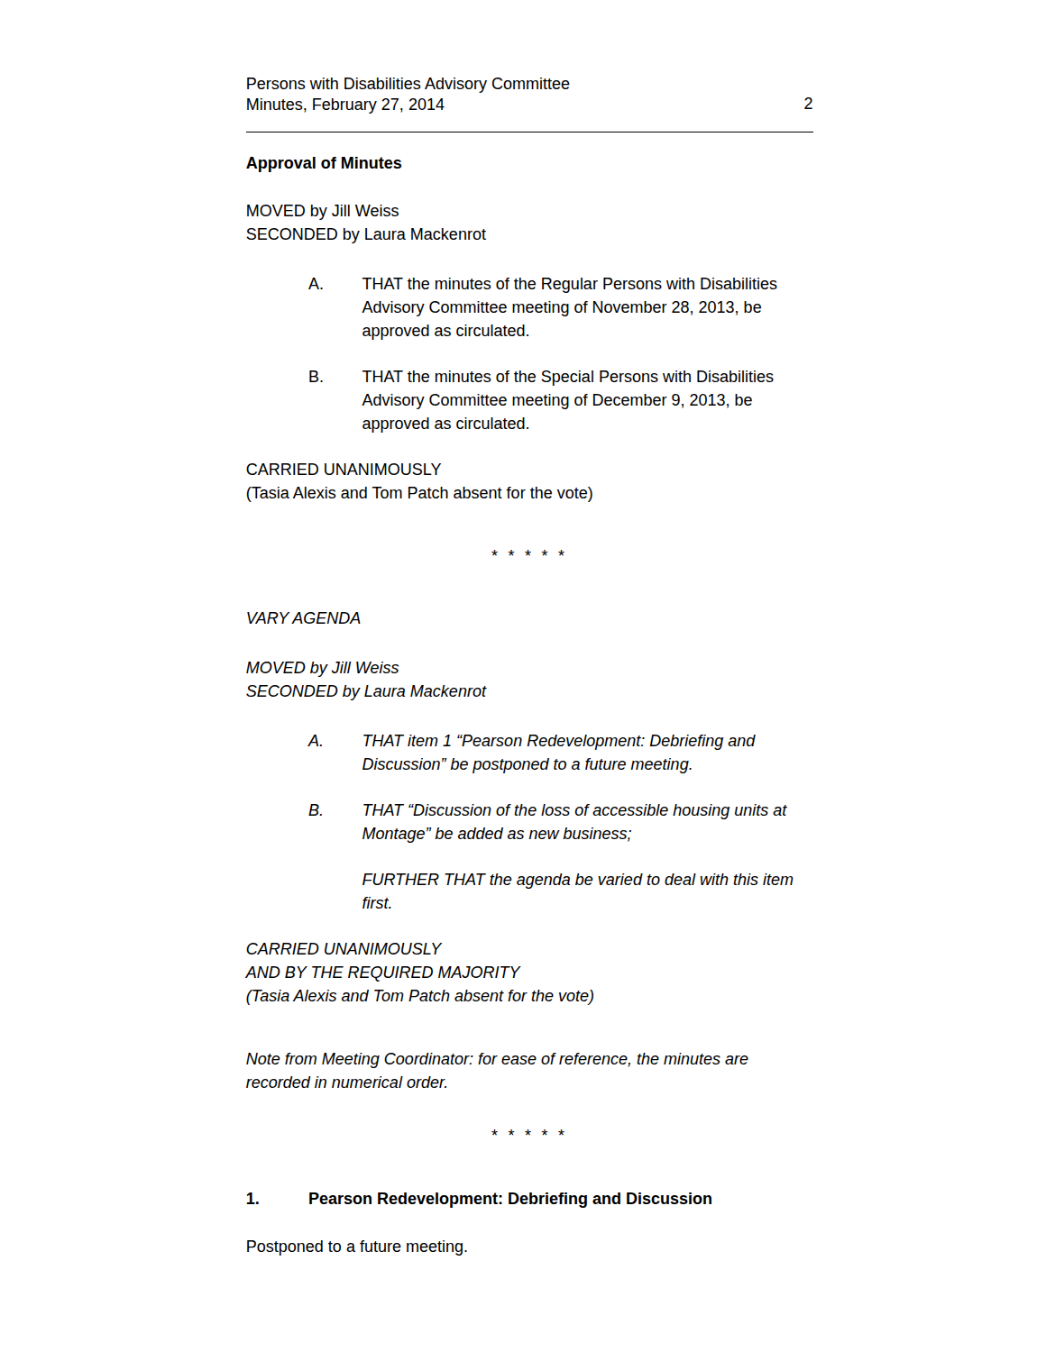Persons with Disabilities Advisory Committee
Minutes, February 27, 2014
2
Approval of Minutes
MOVED by Jill Weiss
SECONDED by Laura Mackenrot
A.
THAT the minutes of the Regular Persons with Disabilities Advisory Committee meeting of November 28, 2013, be approved as circulated.
B.
THAT the minutes of the Special Persons with Disabilities Advisory Committee meeting of December 9, 2013, be approved as circulated.
CARRIED UNANIMOUSLY
(Tasia Alexis and Tom Patch absent for the vote)
* * * * *
VARY AGENDA
MOVED by Jill Weiss
SECONDED by Laura Mackenrot
A.
THAT item 1 “Pearson Redevelopment: Debriefing and Discussion” be postponed to a future meeting.
B.
THAT “Discussion of the loss of accessible housing units at Montage” be added as new business;
FURTHER THAT the agenda be varied to deal with this item first.
CARRIED UNANIMOUSLY
AND BY THE REQUIRED MAJORITY
(Tasia Alexis and Tom Patch absent for the vote)
Note from Meeting Coordinator: for ease of reference, the minutes are recorded in numerical order.
* * * * *
1.
Pearson Redevelopment: Debriefing and Discussion
Postponed to a future meeting.